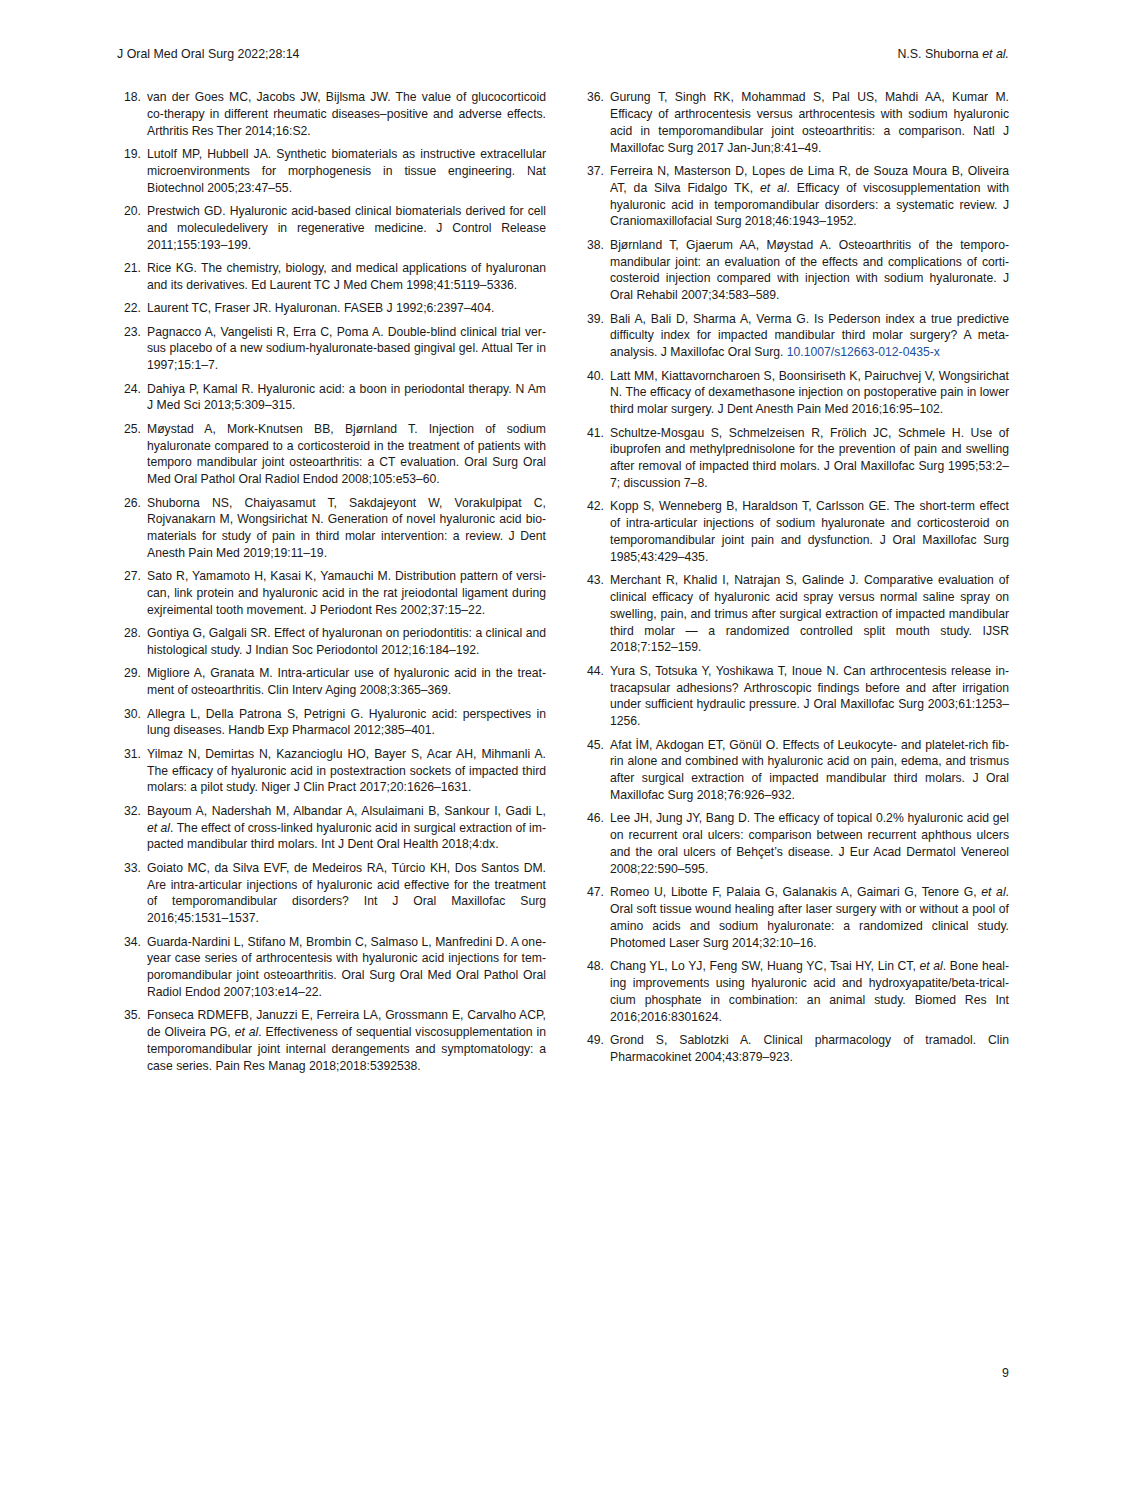J Oral Med Oral Surg 2022;28:14
N.S. Shuborna et al.
18. van der Goes MC, Jacobs JW, Bijlsma JW. The value of glucocorticoid co-therapy in different rheumatic diseases–positive and adverse effects. Arthritis Res Ther 2014;16:S2.
19. Lutolf MP, Hubbell JA. Synthetic biomaterials as instructive extracellular microenvironments for morphogenesis in tissue engineering. Nat Biotechnol 2005;23:47–55.
20. Prestwich GD. Hyaluronic acid-based clinical biomaterials derived for cell and moleculedelivery in regenerative medicine. J Control Release 2011;155:193–199.
21. Rice KG. The chemistry, biology, and medical applications of hyaluronan and its derivatives. Ed Laurent TC J Med Chem 1998;41:5119–5336.
22. Laurent TC, Fraser JR. Hyaluronan. FASEB J 1992;6:2397–404.
23. Pagnacco A, Vangelisti R, Erra C, Poma A. Double-blind clinical trial versus placebo of a new sodium-hyaluronate-based gingival gel. Attual Ter in 1997;15:1–7.
24. Dahiya P, Kamal R. Hyaluronic acid: a boon in periodontal therapy. N Am J Med Sci 2013;5:309–315.
25. Møystad A, Mork-Knutsen BB, Bjørnland T. Injection of sodium hyaluronate compared to a corticosteroid in the treatment of patients with temporo mandibular joint osteoarthritis: a CT evaluation. Oral Surg Oral Med Oral Pathol Oral Radiol Endod 2008;105:e53–60.
26. Shuborna NS, Chaiyasamut T, Sakdajeyont W, Vorakulpipat C, Rojvanakarn M, Wongsirichat N. Generation of novel hyaluronic acid biomaterials for study of pain in third molar intervention: a review. J Dent Anesth Pain Med 2019;19:11–19.
27. Sato R, Yamamoto H, Kasai K, Yamauchi M. Distribution pattern of versican, link protein and hyaluronic acid in the rat jreiodontal ligament during exjreimental tooth movement. J Periodont Res 2002;37:15–22.
28. Gontiya G, Galgali SR. Effect of hyaluronan on periodontitis: a clinical and histological study. J Indian Soc Periodontol 2012;16:184–192.
29. Migliore A, Granata M. Intra-articular use of hyaluronic acid in the treatment of osteoarthritis. Clin Interv Aging 2008;3:365–369.
30. Allegra L, Della Patrona S, Petrigni G. Hyaluronic acid: perspectives in lung diseases. Handb Exp Pharmacol 2012;385–401.
31. Yilmaz N, Demirtas N, Kazancioglu HO, Bayer S, Acar AH, Mihmanli A. The efficacy of hyaluronic acid in postextraction sockets of impacted third molars: a pilot study. Niger J Clin Pract 2017;20:1626–1631.
32. Bayoum A, Nadershah M, Albandar A, Alsulaimani B, Sankour I, Gadi L, et al. The effect of cross-linked hyaluronic acid in surgical extraction of impacted mandibular third molars. Int J Dent Oral Health 2018;4:dx.
33. Goiato MC, da Silva EVF, de Medeiros RA, Túrcio KH, Dos Santos DM. Are intra-articular injections of hyaluronic acid effective for the treatment of temporomandibular disorders? Int J Oral Maxillofac Surg 2016;45:1531–1537.
34. Guarda-Nardini L, Stifano M, Brombin C, Salmaso L, Manfredini D. A one-year case series of arthrocentesis with hyaluronic acid injections for temporomandibular joint osteoarthritis. Oral Surg Oral Med Oral Pathol Oral Radiol Endod 2007;103:e14–22.
35. Fonseca RDMEFB, Januzzi E, Ferreira LA, Grossmann E, Carvalho ACP, de Oliveira PG, et al. Effectiveness of sequential viscosupplementation in temporomandibular joint internal derangements and symptomatology: a case series. Pain Res Manag 2018;2018:5392538.
36. Gurung T, Singh RK, Mohammad S, Pal US, Mahdi AA, Kumar M. Efficacy of arthrocentesis versus arthrocentesis with sodium hyaluronic acid in temporomandibular joint osteoarthritis: a comparison. Natl J Maxillofac Surg 2017 Jan-Jun;8:41–49.
37. Ferreira N, Masterson D, Lopes de Lima R, de Souza Moura B, Oliveira AT, da Silva Fidalgo TK, et al. Efficacy of viscosupplementation with hyaluronic acid in temporomandibular disorders: a systematic review. J Craniomaxillofacial Surg 2018;46:1943–1952.
38. Bjørnland T, Gjaerum AA, Møystad A. Osteoarthritis of the temporomandibular joint: an evaluation of the effects and complications of corticosteroid injection compared with injection with sodium hyaluronate. J Oral Rehabil 2007;34:583–589.
39. Bali A, Bali D, Sharma A, Verma G. Is Pederson index a true predictive difficulty index for impacted mandibular third molar surgery? A meta-analysis. J Maxillofac Oral Surg. 10.1007/s12663-012-0435-x
40. Latt MM, Kiattavorncharoen S, Boonsiriseth K, Pairuchvej V, Wongsirichat N. The efficacy of dexamethasone injection on postoperative pain in lower third molar surgery. J Dent Anesth Pain Med 2016;16:95–102.
41. Schultze-Mosgau S, Schmelzeisen R, Frölich JC, Schmele H. Use of ibuprofen and methylprednisolone for the prevention of pain and swelling after removal of impacted third molars. J Oral Maxillofac Surg 1995;53:2–7; discussion 7–8.
42. Kopp S, Wenneberg B, Haraldson T, Carlsson GE. The short-term effect of intra-articular injections of sodium hyaluronate and corticosteroid on temporomandibular joint pain and dysfunction. J Oral Maxillofac Surg 1985;43:429–435.
43. Merchant R, Khalid I, Natrajan S, Galinde J. Comparative evaluation of clinical efficacy of hyaluronic acid spray versus normal saline spray on swelling, pain, and trimus after surgical extraction of impacted mandibular third molar — a randomized controlled split mouth study. IJSR 2018;7:152–159.
44. Yura S, Totsuka Y, Yoshikawa T, Inoue N. Can arthrocentesis release intracapsular adhesions? Arthroscopic findings before and after irrigation under sufficient hydraulic pressure. J Oral Maxillofac Surg 2003;61:1253–1256.
45. Afat İM, Akdogan ET, Gönül O. Effects of Leukocyte- and platelet-rich fibrin alone and combined with hyaluronic acid on pain, edema, and trismus after surgical extraction of impacted mandibular third molars. J Oral Maxillofac Surg 2018;76:926–932.
46. Lee JH, Jung JY, Bang D. The efficacy of topical 0.2% hyaluronic acid gel on recurrent oral ulcers: comparison between recurrent aphthous ulcers and the oral ulcers of Behçet’s disease. J Eur Acad Dermatol Venereol 2008;22:590–595.
47. Romeo U, Libotte F, Palaia G, Galanakis A, Gaimari G, Tenore G, et al. Oral soft tissue wound healing after laser surgery with or without a pool of amino acids and sodium hyaluronate: a randomized clinical study. Photomed Laser Surg 2014;32:10–16.
48. Chang YL, Lo YJ, Feng SW, Huang YC, Tsai HY, Lin CT, et al. Bone healing improvements using hyaluronic acid and hydroxyapatite/beta-tricalcium phosphate in combination: an animal study. Biomed Res Int 2016;2016:8301624.
49. Grond S, Sablotzki A. Clinical pharmacology of tramadol. Clin Pharmacokinet 2004;43:879–923.
9